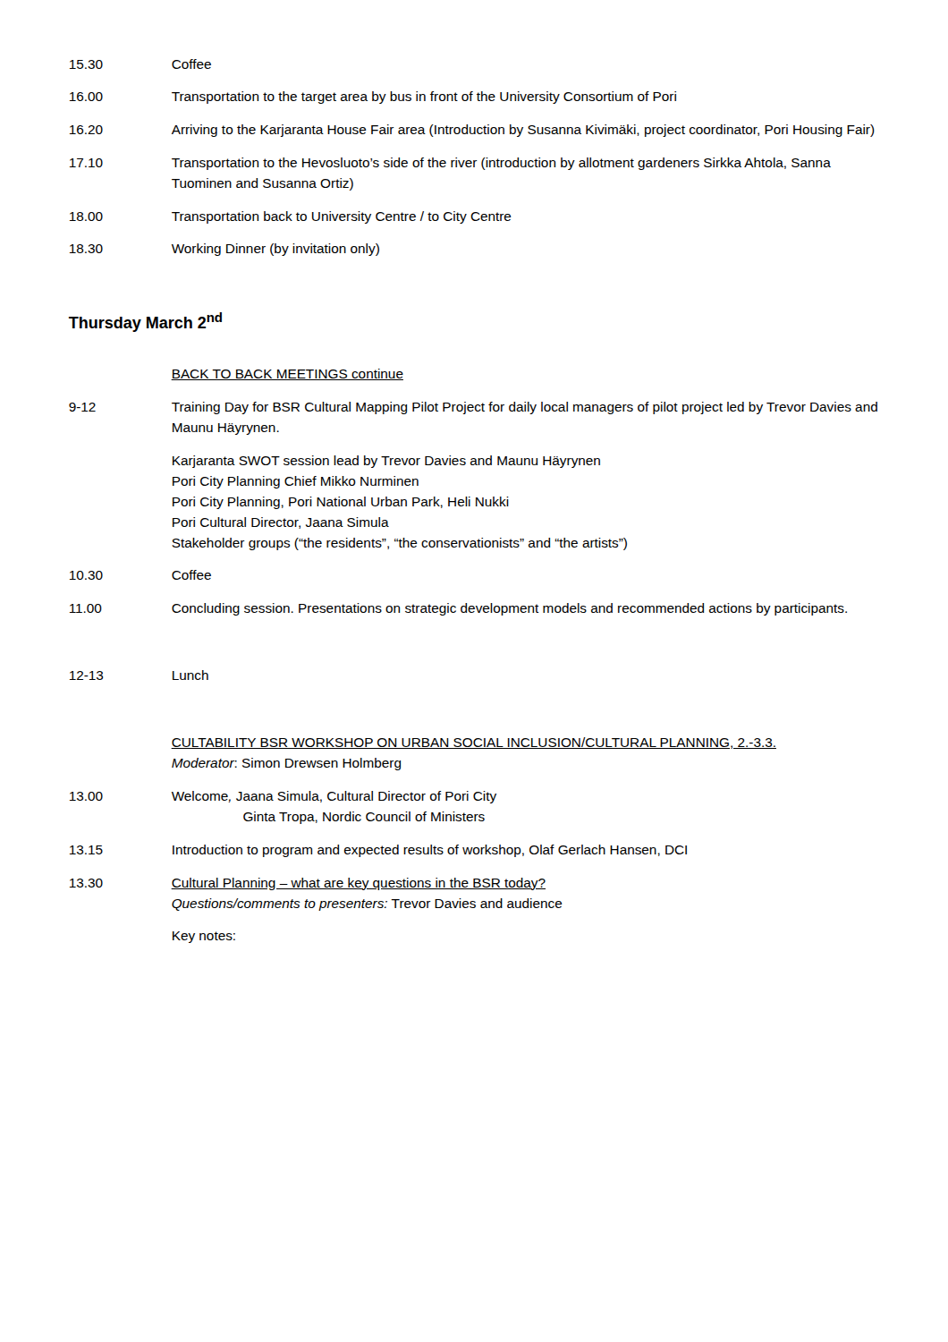| 15.30 | Coffee |
| 16.00 | Transportation to the target area by bus in front of the University Consortium of Pori |
| 16.20 | Arriving to the Karjaranta House Fair area (Introduction by Susanna Kivimäki, project coordinator, Pori Housing Fair) |
| 17.10 | Transportation to the Hevosluoto’s side of the river (introduction by allotment gardeners Sirkka Ahtola, Sanna Tuominen and Susanna Ortiz) |
| 18.00 | Transportation back to University Centre / to City Centre |
| 18.30 | Working Dinner (by invitation only) |
Thursday March 2nd
| | BACK TO BACK MEETINGS continue |
| 9-12 | Training Day for BSR Cultural Mapping Pilot Project for daily local managers of pilot project led by Trevor Davies and Maunu Häyrynen. |
| | Karjaranta SWOT session lead by Trevor Davies and Maunu Häyrynen Pori City Planning Chief Mikko Nurminen Pori City Planning, Pori National Urban Park, Heli Nukki Pori Cultural Director, Jaana Simula Stakeholder groups (“the residents”, “the conservationists” and “the artists”) |
| 10.30 | Coffee |
| 11.00 | Concluding session. Presentations on strategic development models and recommended actions by participants. |
| 12-13 | Lunch |
| | CULTABILITY BSR WORKSHOP ON URBAN SOCIAL INCLUSION/CULTURAL PLANNING, 2.-3.3. Moderator : Simon Drewsen Holmberg |
| 13.00 | Welcome , Jaana Simula, Cultural Director of Pori City Ginta Tropa, Nordic Council of Ministers |
| 13.15 | Introduction to program and expected results of workshop, Olaf Gerlach Hansen, DCI |
| 13.30 | Cultural Planning – what are key questions in the BSR today? Questions/comments to presenters: Trevor Davies and audience |
| | Key notes: |